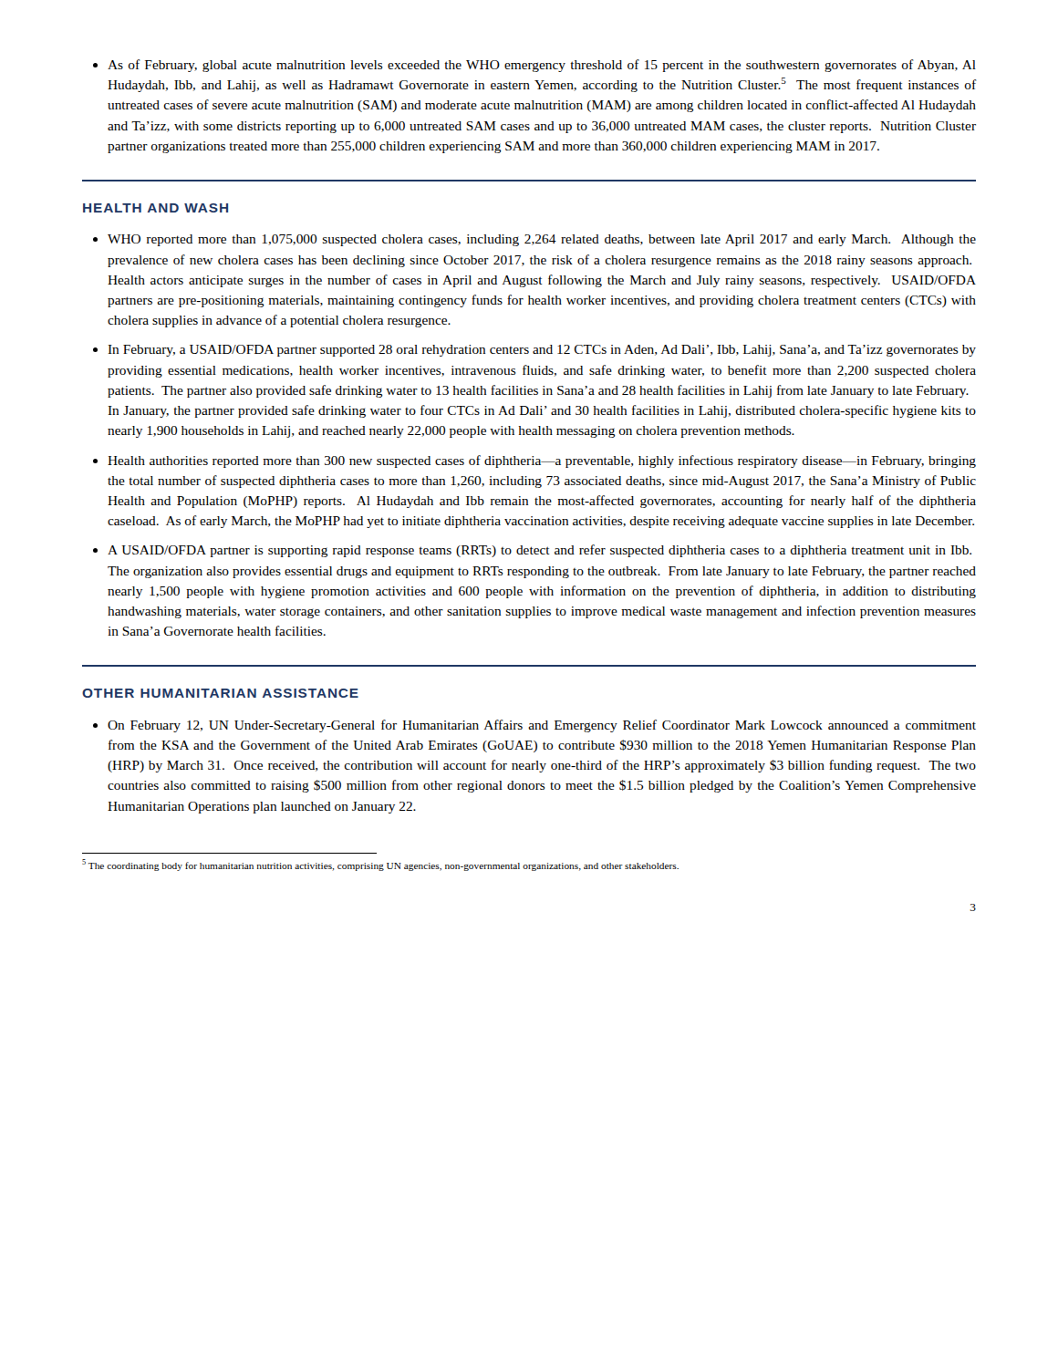As of February, global acute malnutrition levels exceeded the WHO emergency threshold of 15 percent in the southwestern governorates of Abyan, Al Hudaydah, Ibb, and Lahij, as well as Hadramawt Governorate in eastern Yemen, according to the Nutrition Cluster.5 The most frequent instances of untreated cases of severe acute malnutrition (SAM) and moderate acute malnutrition (MAM) are among children located in conflict-affected Al Hudaydah and Ta’izz, with some districts reporting up to 6,000 untreated SAM cases and up to 36,000 untreated MAM cases, the cluster reports. Nutrition Cluster partner organizations treated more than 255,000 children experiencing SAM and more than 360,000 children experiencing MAM in 2017.
Health and WASH
WHO reported more than 1,075,000 suspected cholera cases, including 2,264 related deaths, between late April 2017 and early March. Although the prevalence of new cholera cases has been declining since October 2017, the risk of a cholera resurgence remains as the 2018 rainy seasons approach. Health actors anticipate surges in the number of cases in April and August following the March and July rainy seasons, respectively. USAID/OFDA partners are pre-positioning materials, maintaining contingency funds for health worker incentives, and providing cholera treatment centers (CTCs) with cholera supplies in advance of a potential cholera resurgence.
In February, a USAID/OFDA partner supported 28 oral rehydration centers and 12 CTCs in Aden, Ad Dali’, Ibb, Lahij, Sana’a, and Ta’izz governorates by providing essential medications, health worker incentives, intravenous fluids, and safe drinking water, to benefit more than 2,200 suspected cholera patients. The partner also provided safe drinking water to 13 health facilities in Sana’a and 28 health facilities in Lahij from late January to late February. In January, the partner provided safe drinking water to four CTCs in Ad Dali’ and 30 health facilities in Lahij, distributed cholera-specific hygiene kits to nearly 1,900 households in Lahij, and reached nearly 22,000 people with health messaging on cholera prevention methods.
Health authorities reported more than 300 new suspected cases of diphtheria—a preventable, highly infectious respiratory disease—in February, bringing the total number of suspected diphtheria cases to more than 1,260, including 73 associated deaths, since mid-August 2017, the Sana’a Ministry of Public Health and Population (MoPHP) reports. Al Hudaydah and Ibb remain the most-affected governorates, accounting for nearly half of the diphtheria caseload. As of early March, the MoPHP had yet to initiate diphtheria vaccination activities, despite receiving adequate vaccine supplies in late December.
A USAID/OFDA partner is supporting rapid response teams (RRTs) to detect and refer suspected diphtheria cases to a diphtheria treatment unit in Ibb. The organization also provides essential drugs and equipment to RRTs responding to the outbreak. From late January to late February, the partner reached nearly 1,500 people with hygiene promotion activities and 600 people with information on the prevention of diphtheria, in addition to distributing handwashing materials, water storage containers, and other sanitation supplies to improve medical waste management and infection prevention measures in Sana’a Governorate health facilities.
Other Humanitarian Assistance
On February 12, UN Under-Secretary-General for Humanitarian Affairs and Emergency Relief Coordinator Mark Lowcock announced a commitment from the KSA and the Government of the United Arab Emirates (GoUAE) to contribute $930 million to the 2018 Yemen Humanitarian Response Plan (HRP) by March 31. Once received, the contribution will account for nearly one-third of the HRP’s approximately $3 billion funding request. The two countries also committed to raising $500 million from other regional donors to meet the $1.5 billion pledged by the Coalition’s Yemen Comprehensive Humanitarian Operations plan launched on January 22.
5 The coordinating body for humanitarian nutrition activities, comprising UN agencies, non-governmental organizations, and other stakeholders.
3